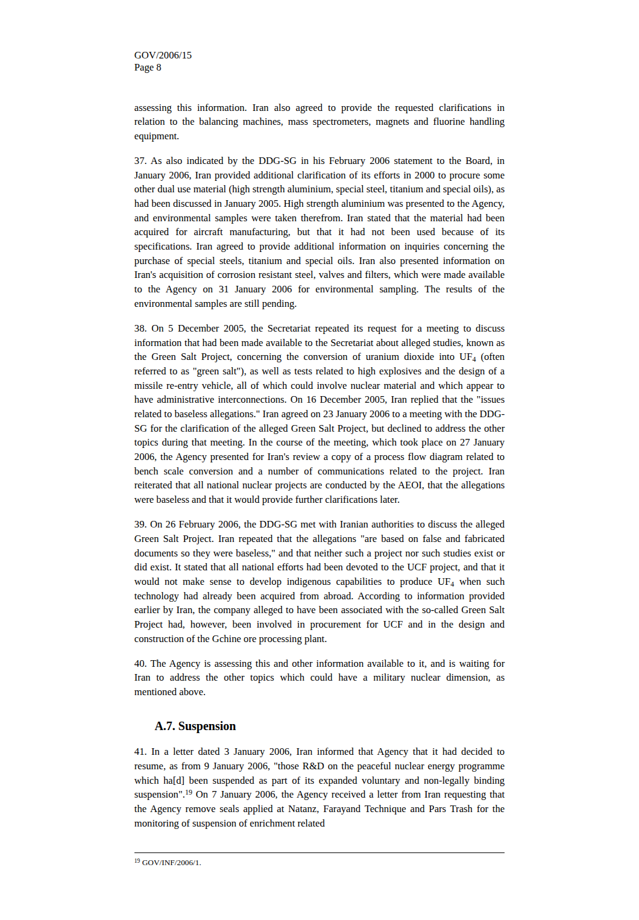GOV/2006/15
Page 8
assessing this information. Iran also agreed to provide the requested clarifications in relation to the balancing machines, mass spectrometers, magnets and fluorine handling equipment.
37. As also indicated by the DDG-SG in his February 2006 statement to the Board, in January 2006, Iran provided additional clarification of its efforts in 2000 to procure some other dual use material (high strength aluminium, special steel, titanium and special oils), as had been discussed in January 2005. High strength aluminium was presented to the Agency, and environmental samples were taken therefrom. Iran stated that the material had been acquired for aircraft manufacturing, but that it had not been used because of its specifications. Iran agreed to provide additional information on inquiries concerning the purchase of special steels, titanium and special oils. Iran also presented information on Iran's acquisition of corrosion resistant steel, valves and filters, which were made available to the Agency on 31 January 2006 for environmental sampling. The results of the environmental samples are still pending.
38. On 5 December 2005, the Secretariat repeated its request for a meeting to discuss information that had been made available to the Secretariat about alleged studies, known as the Green Salt Project, concerning the conversion of uranium dioxide into UF4 (often referred to as "green salt"), as well as tests related to high explosives and the design of a missile re-entry vehicle, all of which could involve nuclear material and which appear to have administrative interconnections. On 16 December 2005, Iran replied that the "issues related to baseless allegations." Iran agreed on 23 January 2006 to a meeting with the DDG-SG for the clarification of the alleged Green Salt Project, but declined to address the other topics during that meeting. In the course of the meeting, which took place on 27 January 2006, the Agency presented for Iran's review a copy of a process flow diagram related to bench scale conversion and a number of communications related to the project. Iran reiterated that all national nuclear projects are conducted by the AEOI, that the allegations were baseless and that it would provide further clarifications later.
39. On 26 February 2006, the DDG-SG met with Iranian authorities to discuss the alleged Green Salt Project. Iran repeated that the allegations "are based on false and fabricated documents so they were baseless," and that neither such a project nor such studies exist or did exist. It stated that all national efforts had been devoted to the UCF project, and that it would not make sense to develop indigenous capabilities to produce UF4 when such technology had already been acquired from abroad. According to information provided earlier by Iran, the company alleged to have been associated with the so-called Green Salt Project had, however, been involved in procurement for UCF and in the design and construction of the Gchine ore processing plant.
40. The Agency is assessing this and other information available to it, and is waiting for Iran to address the other topics which could have a military nuclear dimension, as mentioned above.
A.7. Suspension
41. In a letter dated 3 January 2006, Iran informed that Agency that it had decided to resume, as from 9 January 2006, "those R&D on the peaceful nuclear energy programme which ha[d] been suspended as part of its expanded voluntary and non-legally binding suspension".19 On 7 January 2006, the Agency received a letter from Iran requesting that the Agency remove seals applied at Natanz, Farayand Technique and Pars Trash for the monitoring of suspension of enrichment related
19 GOV/INF/2006/1.